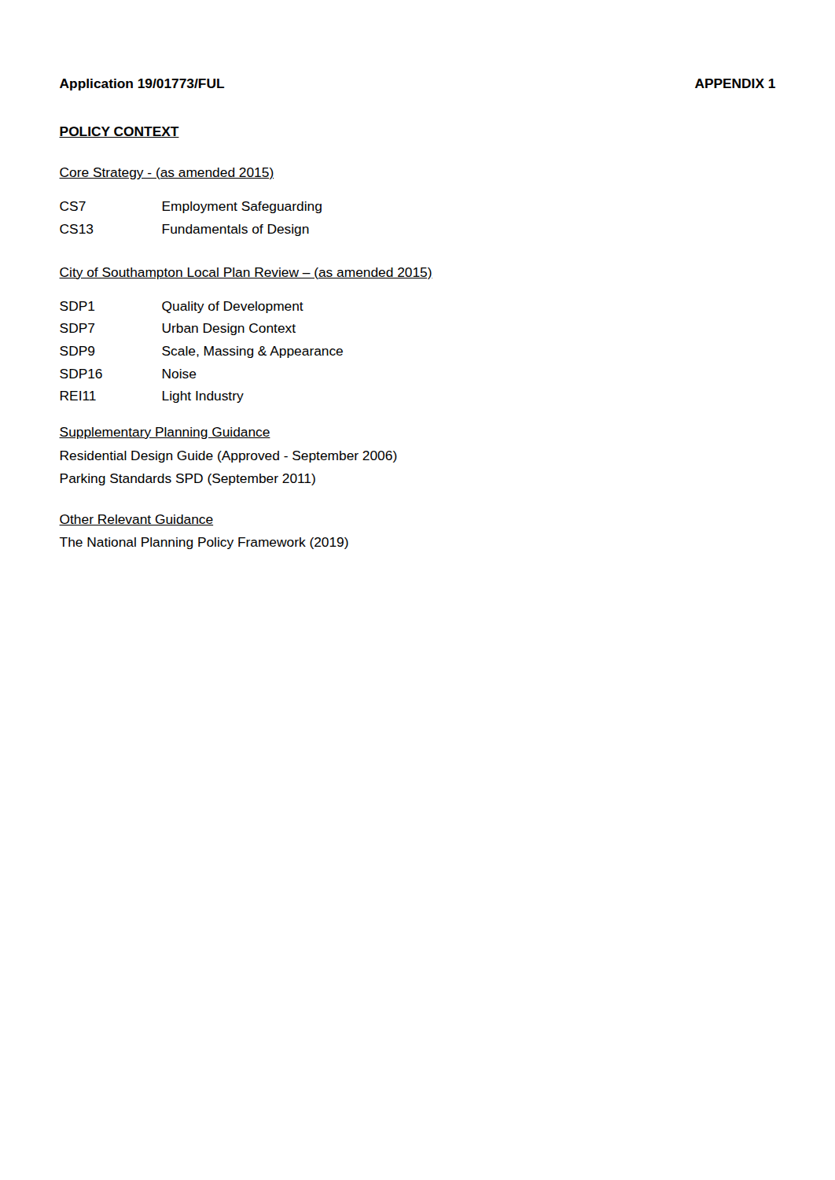Application 19/01773/FUL APPENDIX 1
POLICY CONTEXT
Core Strategy - (as amended 2015)
| CS7 | Employment Safeguarding |
| CS13 | Fundamentals of Design |
City of Southampton Local Plan Review – (as amended 2015)
| SDP1 | Quality of Development |
| SDP7 | Urban Design Context |
| SDP9 | Scale, Massing & Appearance |
| SDP16 | Noise |
| REI11 | Light Industry |
Supplementary Planning Guidance
Residential Design Guide (Approved - September 2006)
Parking Standards SPD (September 2011)
Other Relevant Guidance
The National Planning Policy Framework (2019)